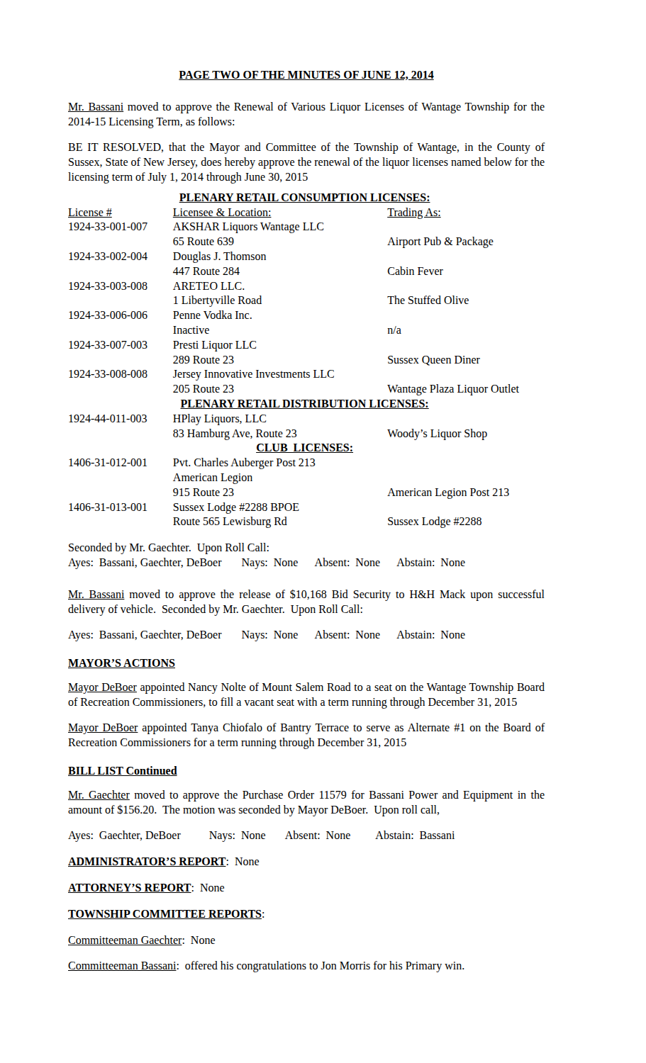PAGE TWO OF THE MINUTES OF JUNE 12, 2014
Mr. Bassani moved to approve the Renewal of Various Liquor Licenses of Wantage Township for the 2014-15 Licensing Term, as follows:
BE IT RESOLVED, that the Mayor and Committee of the Township of Wantage, in the County of Sussex, State of New Jersey, does hereby approve the renewal of the liquor licenses named below for the licensing term of July 1, 2014 through June 30, 2015
| PLENARY RETAIL CONSUMPTION LICENSES: |
| License # | Licensee & Location: | Trading As: |
| 1924-33-001-007 | AKSHAR Liquors Wantage LLC | |
| | 65 Route 639 | Airport Pub & Package |
| 1924-33-002-004 | Douglas J. Thomson | |
| | 447 Route 284 | Cabin Fever |
| 1924-33-003-008 | ARETEO LLC. | |
| | 1 Libertyville Road | The Stuffed Olive |
| 1924-33-006-006 | Penne Vodka Inc. | |
| | Inactive | n/a |
| 1924-33-007-003 | Presti Liquor LLC | |
| | 289 Route 23 | Sussex Queen Diner |
| 1924-33-008-008 | Jersey Innovative Investments LLC | |
| | 205 Route 23 | Wantage Plaza Liquor Outlet |
| PLENARY RETAIL DISTRIBUTION LICENSES: |
| 1924-44-011-003 | HPlay Liquors, LLC | |
| | 83 Hamburg Ave, Route 23 | Woody’s Liquor Shop |
| CLUB LICENSES: |
| 1406-31-012-001 | Pvt. Charles Auberger Post 213 | |
| | American Legion | |
| | 915 Route 23 | American Legion Post 213 |
| 1406-31-013-001 | Sussex Lodge #2288 BPOE | |
| | Route 565 Lewisburg Rd | Sussex Lodge #2288 |
Seconded by Mr. Gaechter. Upon Roll Call:
Ayes: Bassani, Gaechter, DeBoer Nays: None Absent: None Abstain: None
Mr. Bassani moved to approve the release of $10,168 Bid Security to H&H Mack upon successful delivery of vehicle. Seconded by Mr. Gaechter. Upon Roll Call:
Ayes: Bassani, Gaechter, DeBoer Nays: None Absent: None Abstain: None
MAYOR’S ACTIONS
Mayor DeBoer appointed Nancy Nolte of Mount Salem Road to a seat on the Wantage Township Board of Recreation Commissioners, to fill a vacant seat with a term running through December 31, 2015
Mayor DeBoer appointed Tanya Chiofalo of Bantry Terrace to serve as Alternate #1 on the Board of Recreation Commissioners for a term running through December 31, 2015
BILL LIST Continued
Mr. Gaechter moved to approve the Purchase Order 11579 for Bassani Power and Equipment in the amount of $156.20. The motion was seconded by Mayor DeBoer. Upon roll call,
Ayes: Gaechter, DeBoer Nays: None Absent: None Abstain: Bassani
ADMINISTRATOR’S REPORT: None
ATTORNEY’S REPORT: None
TOWNSHIP COMMITTEE REPORTS:
Committeeman Gaechter: None
Committeeman Bassani: offered his congratulations to Jon Morris for his Primary win.